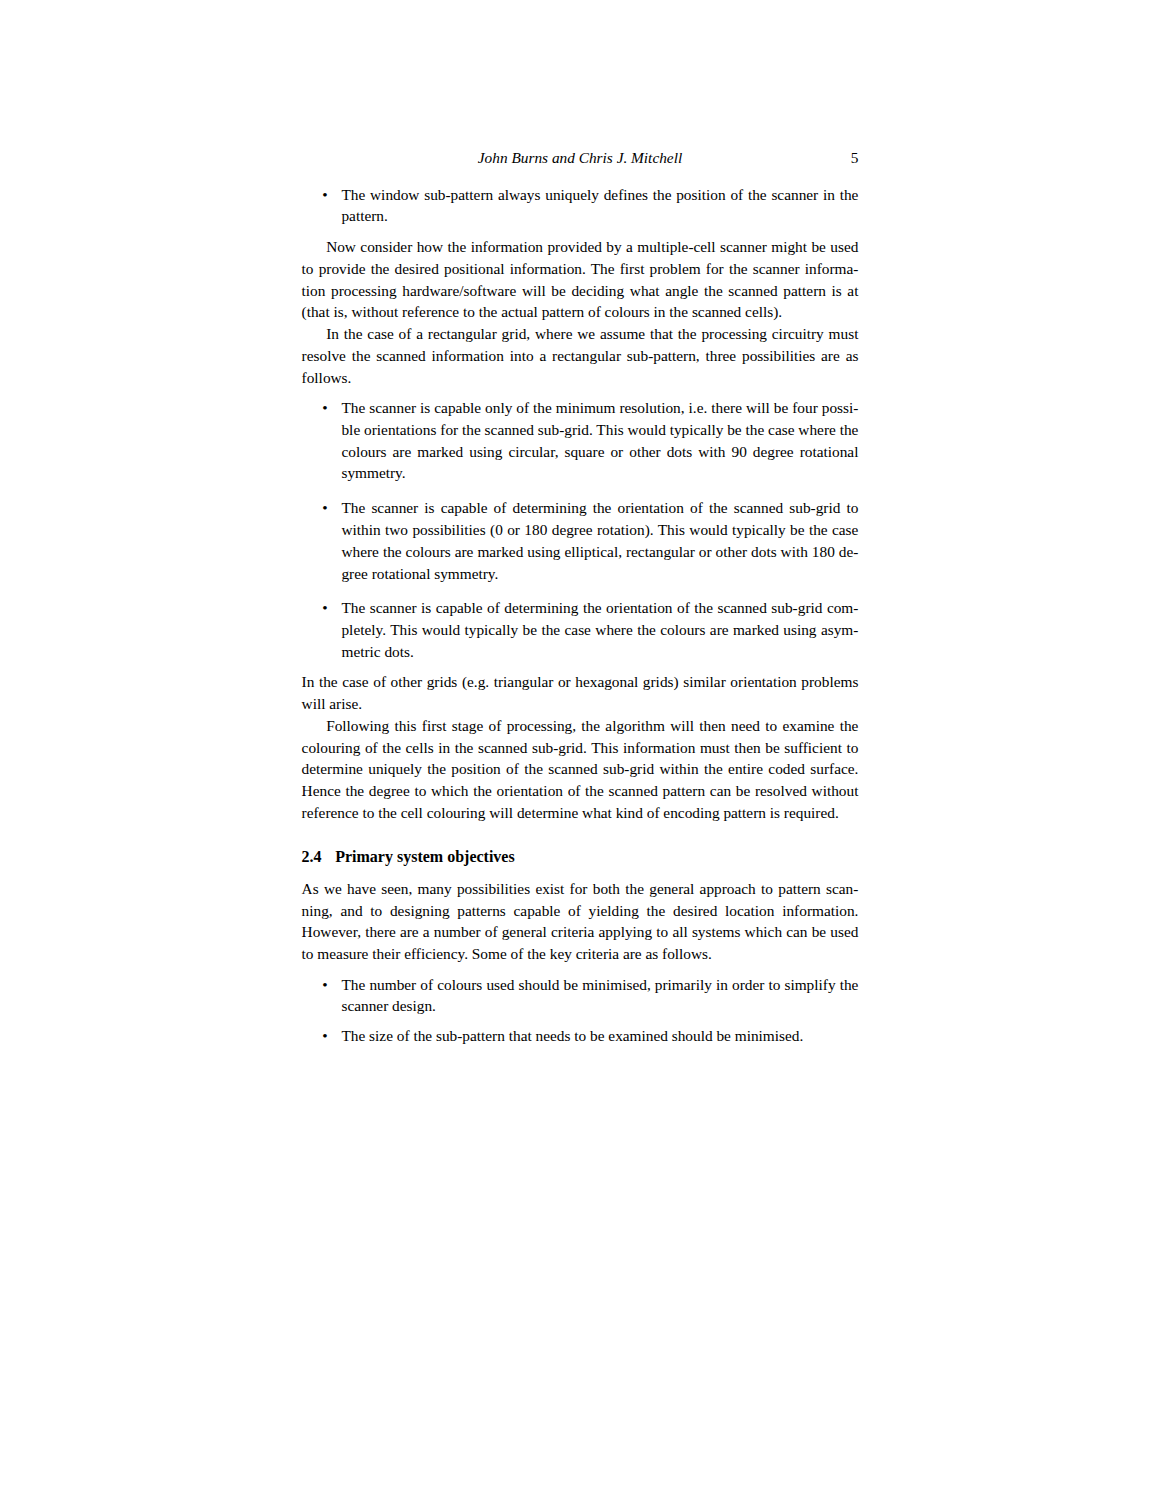John Burns and Chris J. Mitchell 5
The window sub-pattern always uniquely defines the position of the scanner in the pattern.
Now consider how the information provided by a multiple-cell scanner might be used to provide the desired positional information. The first problem for the scanner information processing hardware/software will be deciding what angle the scanned pattern is at (that is, without reference to the actual pattern of colours in the scanned cells).
In the case of a rectangular grid, where we assume that the processing circuitry must resolve the scanned information into a rectangular sub-pattern, three possibilities are as follows.
The scanner is capable only of the minimum resolution, i.e. there will be four possible orientations for the scanned sub-grid. This would typically be the case where the colours are marked using circular, square or other dots with 90 degree rotational symmetry.
The scanner is capable of determining the orientation of the scanned sub-grid to within two possibilities (0 or 180 degree rotation). This would typically be the case where the colours are marked using elliptical, rectangular or other dots with 180 degree rotational symmetry.
The scanner is capable of determining the orientation of the scanned sub-grid completely. This would typically be the case where the colours are marked using asymmetric dots.
In the case of other grids (e.g. triangular or hexagonal grids) similar orientation problems will arise.
Following this first stage of processing, the algorithm will then need to examine the colouring of the cells in the scanned sub-grid. This information must then be sufficient to determine uniquely the position of the scanned sub-grid within the entire coded surface. Hence the degree to which the orientation of the scanned pattern can be resolved without reference to the cell colouring will determine what kind of encoding pattern is required.
2.4 Primary system objectives
As we have seen, many possibilities exist for both the general approach to pattern scanning, and to designing patterns capable of yielding the desired location information. However, there are a number of general criteria applying to all systems which can be used to measure their efficiency. Some of the key criteria are as follows.
The number of colours used should be minimised, primarily in order to simplify the scanner design.
The size of the sub-pattern that needs to be examined should be minimised.